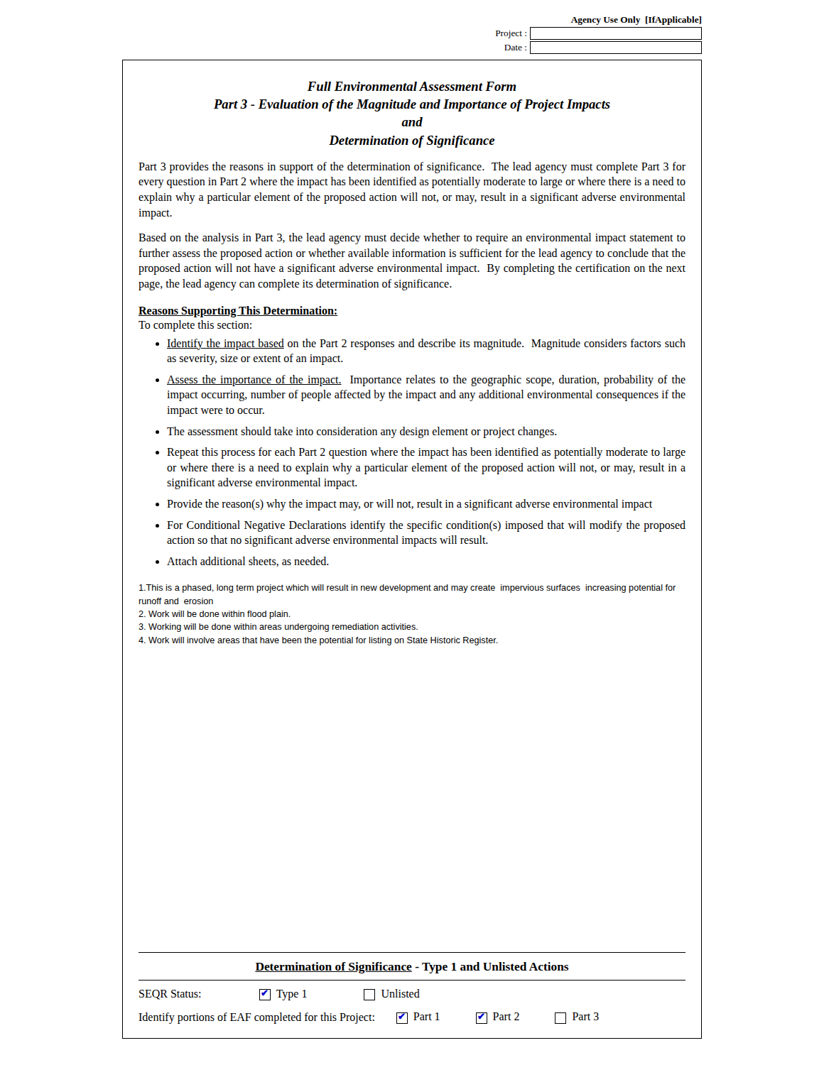Agency Use Only [IfApplicable]
Project :
Date :
Full Environmental Assessment Form
Part 3 - Evaluation of the Magnitude and Importance of Project Impacts
and
Determination of Significance
Part 3 provides the reasons in support of the determination of significance. The lead agency must complete Part 3 for every question in Part 2 where the impact has been identified as potentially moderate to large or where there is a need to explain why a particular element of the proposed action will not, or may, result in a significant adverse environmental impact.
Based on the analysis in Part 3, the lead agency must decide whether to require an environmental impact statement to further assess the proposed action or whether available information is sufficient for the lead agency to conclude that the proposed action will not have a significant adverse environmental impact. By completing the certification on the next page, the lead agency can complete its determination of significance.
Reasons Supporting This Determination:
To complete this section:
Identify the impact based on the Part 2 responses and describe its magnitude. Magnitude considers factors such as severity, size or extent of an impact.
Assess the importance of the impact. Importance relates to the geographic scope, duration, probability of the impact occurring, number of people affected by the impact and any additional environmental consequences if the impact were to occur.
The assessment should take into consideration any design element or project changes.
Repeat this process for each Part 2 question where the impact has been identified as potentially moderate to large or where there is a need to explain why a particular element of the proposed action will not, or may, result in a significant adverse environmental impact.
Provide the reason(s) why the impact may, or will not, result in a significant adverse environmental impact
For Conditional Negative Declarations identify the specific condition(s) imposed that will modify the proposed action so that no significant adverse environmental impacts will result.
Attach additional sheets, as needed.
1.This is a phased, long term project which will result in new development and may create impervious surfaces increasing potential for runoff and erosion
2. Work will be done within flood plain.
3. Working will be done within areas undergoing remediation activities.
4. Work will involve areas that have been the potential for listing on State Historic Register.
Determination of Significance - Type 1 and Unlisted Actions
SEQR Status: Type 1 Unlisted
Identify portions of EAF completed for this Project: Part 1 Part 2 Part 3